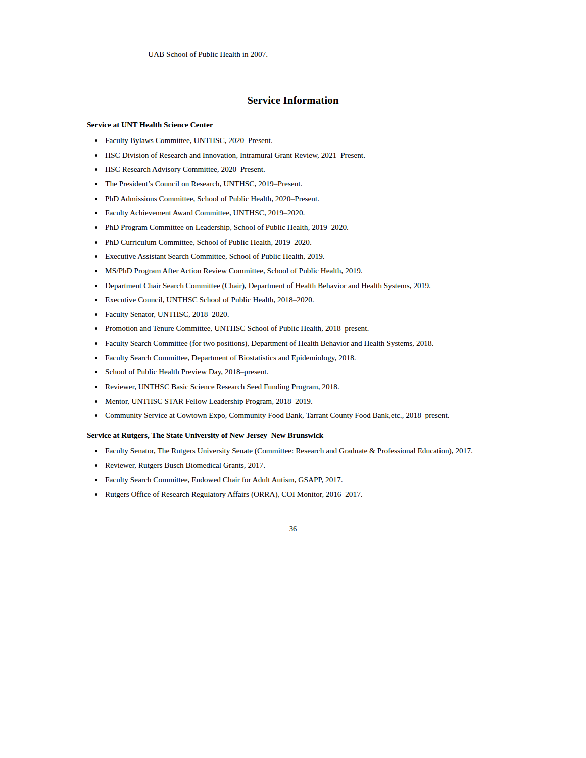– UAB School of Public Health in 2007.
Service Information
Service at UNT Health Science Center
Faculty Bylaws Committee, UNTHSC, 2020–Present.
HSC Division of Research and Innovation, Intramural Grant Review, 2021–Present.
HSC Research Advisory Committee, 2020–Present.
The President’s Council on Research, UNTHSC, 2019–Present.
PhD Admissions Committee, School of Public Health, 2020–Present.
Faculty Achievement Award Committee, UNTHSC, 2019–2020.
PhD Program Committee on Leadership, School of Public Health, 2019–2020.
PhD Curriculum Committee, School of Public Health, 2019–2020.
Executive Assistant Search Committee, School of Public Health, 2019.
MS/PhD Program After Action Review Committee, School of Public Health, 2019.
Department Chair Search Committee (Chair), Department of Health Behavior and Health Systems, 2019.
Executive Council, UNTHSC School of Public Health, 2018–2020.
Faculty Senator, UNTHSC, 2018–2020.
Promotion and Tenure Committee, UNTHSC School of Public Health, 2018–present.
Faculty Search Committee (for two positions), Department of Health Behavior and Health Systems, 2018.
Faculty Search Committee, Department of Biostatistics and Epidemiology, 2018.
School of Public Health Preview Day, 2018–present.
Reviewer, UNTHSC Basic Science Research Seed Funding Program, 2018.
Mentor, UNTHSC STAR Fellow Leadership Program, 2018–2019.
Community Service at Cowtown Expo, Community Food Bank, Tarrant County Food Bank,etc., 2018–present.
Service at Rutgers, The State University of New Jersey–New Brunswick
Faculty Senator, The Rutgers University Senate (Committee: Research and Graduate & Professional Education), 2017.
Reviewer, Rutgers Busch Biomedical Grants, 2017.
Faculty Search Committee, Endowed Chair for Adult Autism, GSAPP, 2017.
Rutgers Office of Research Regulatory Affairs (ORRA), COI Monitor, 2016–2017.
36